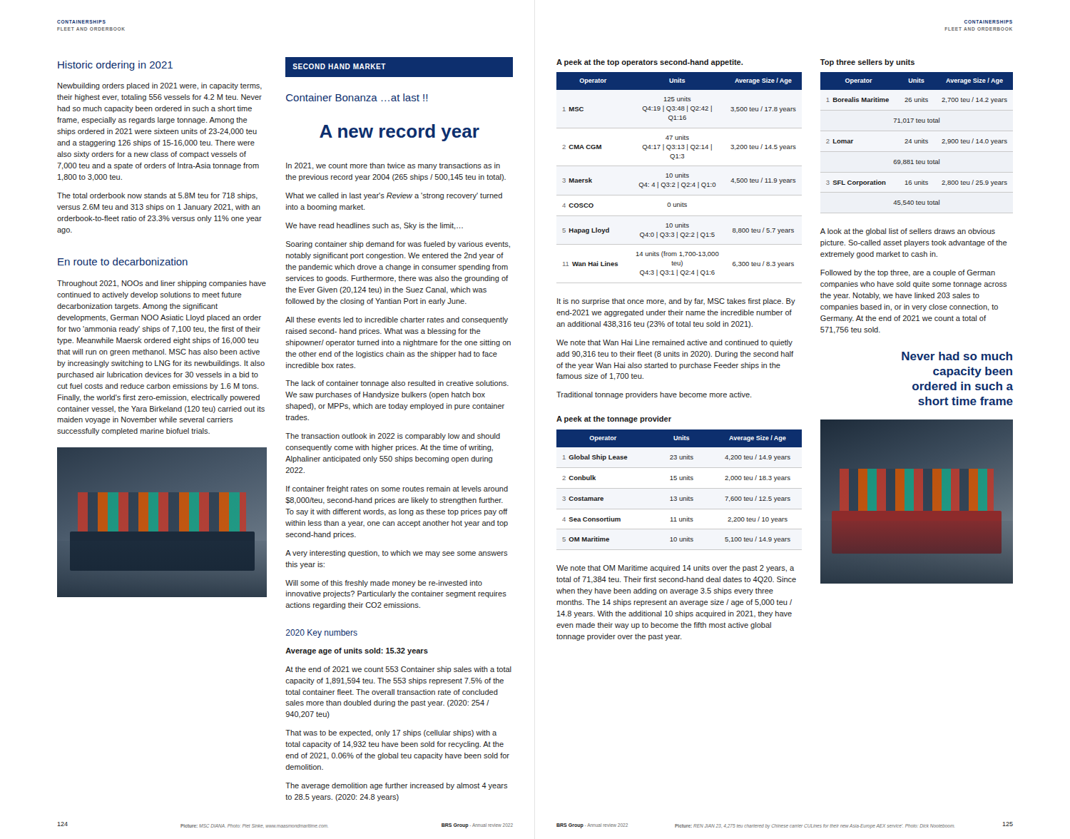CONTAINERSHIPS
FLEET AND ORDERBOOK
Historic ordering in 2021
Newbuilding orders placed in 2021 were, in capacity terms, their highest ever, totaling 556 vessels for 4.2 M teu. Never had so much capacity been ordered in such a short time frame, especially as regards large tonnage. Among the ships ordered in 2021 were sixteen units of 23-24,000 teu and a staggering 126 ships of 15-16,000 teu. There were also sixty orders for a new class of compact vessels of 7,000 teu and a spate of orders of Intra-Asia tonnage from 1,800 to 3,000 teu.
The total orderbook now stands at 5.8M teu for 718 ships, versus 2.6M teu and 313 ships on 1 January 2021, with an orderbook-to-fleet ratio of 23.3% versus only 11% one year ago.
En route to decarbonization
Throughout 2021, NOOs and liner shipping companies have continued to actively develop solutions to meet future decarbonization targets. Among the significant developments, German NOO Asiatic Lloyd placed an order for two 'ammonia ready' ships of 7,100 teu, the first of their type. Meanwhile Maersk ordered eight ships of 16,000 teu that will run on green methanol. MSC has also been active by increasingly switching to LNG for its newbuildings. It also purchased air lubrication devices for 30 vessels in a bid to cut fuel costs and reduce carbon emissions by 1.6 M tons. Finally, the world's first zero-emission, electrically powered container vessel, the Yara Birkeland (120 teu) carried out its maiden voyage in November while several carriers successfully completed marine biofuel trials.
SECOND HAND MARKET
Container Bonanza …at last !!
A new record year
In 2021, we count more than twice as many transactions as in the previous record year 2004 (265 ships / 500,145 teu in total).
What we called in last year's Review a 'strong recovery' turned into a booming market.
We have read headlines such as, Sky is the limit,…
Soaring container ship demand for was fueled by various events, notably significant port congestion. We entered the 2nd year of the pandemic which drove a change in consumer spending from services to goods. Furthermore, there was also the grounding of the Ever Given (20,124 teu) in the Suez Canal, which was followed by the closing of Yantian Port in early June.
All these events led to incredible charter rates and consequently raised second- hand prices. What was a blessing for the shipowner/ operator turned into a nightmare for the one sitting on the other end of the logistics chain as the shipper had to face incredible box rates.
The lack of container tonnage also resulted in creative solutions. We saw purchases of Handysize bulkers (open hatch box shaped), or MPPs, which are today employed in pure container trades.
The transaction outlook in 2022 is comparably low and should consequently come with higher prices. At the time of writing, Alphaliner anticipated only 550 ships becoming open during 2022.
If container freight rates on some routes remain at levels around $8,000/teu, second-hand prices are likely to strengthen further. To say it with different words, as long as these top prices pay off within less than a year, one can accept another hot year and top second-hand prices.
A very interesting question, to which we may see some answers this year is:
Will some of this freshly made money be re-invested into innovative projects? Particularly the container segment requires actions regarding their CO2 emissions.
2020 Key numbers
Average age of units sold: 15.32 years
At the end of 2021 we count 553 Container ship sales with a total capacity of 1,891,594 teu. The 553 ships represent 7.5% of the total container fleet. The overall transaction rate of concluded sales more than doubled during the past year. (2020: 254 / 940,207 teu)
That was to be expected, only 17 ships (cellular ships) with a total capacity of 14,932 teu have been sold for recycling. At the end of 2021, 0.06% of the global teu capacity have been sold for demolition.
The average demolition age further increased by almost 4 years to 28.5 years. (2020: 24.8 years)
124 Picture: MSC DIANA. Photo: Piet Sinke, www.maasmondmaritime.com. BRS Group - Annual review 2022
CONTAINERSHIPS
FLEET AND ORDERBOOK
A peek at the top operators second-hand appetite.
| Operator | Units | Average Size / Age |
| --- | --- | --- |
| 1 MSC | 125 units Q4:19 / Q3:48 / Q2:42 / Q1:16 | 3,500 teu / 17.8 years |
| 2 CMA CGM | 47 units Q4:17 / Q3:13 / Q2:14 / Q1:3 | 3,200 teu / 14.5 years |
| 3 Maersk | 10 units Q4: 4 / Q3:2 / Q2:4 / Q1:0 | 4,500 teu / 11.9 years |
| 4 COSCO | 0 units | |
| 5 Hapag Lloyd | 10 units Q4:0 / Q3:3 / Q2:2 / Q1:5 | 8,800 teu / 5.7 years |
| 11 Wan Hai Lines | 14 units (from 1,700-13,000 teu) Q4:3 / Q3:1 / Q2:4 / Q1:6 | 6,300 teu / 8.3 years |
It is no surprise that once more, and by far, MSC takes first place. By end-2021 we aggregated under their name the incredible number of an additional 438,316 teu (23% of total teu sold in 2021).
We note that Wan Hai Line remained active and continued to quietly add 90,316 teu to their fleet (8 units in 2020). During the second half of the year Wan Hai also started to purchase Feeder ships in the famous size of 1,700 teu.
Traditional tonnage providers have become more active.
A peek at the tonnage provider
| Operator | Units | Average Size / Age |
| --- | --- | --- |
| 1 Global Ship Lease | 23 units | 4,200 teu / 14.9 years |
| 2 Conbulk | 15 units | 2,000 teu / 18.3 years |
| 3 Costamare | 13 units | 7,600 teu / 12.5 years |
| 4 Sea Consortium | 11 units | 2,200 teu / 10 years |
| 5 OM Maritime | 10 units | 5,100 teu / 14.9 years |
We note that OM Maritime acquired 14 units over the past 2 years, a total of 71,384 teu. Their first second-hand deal dates to 4Q20. Since when they have been adding on average 3.5 ships every three months. The 14 ships represent an average size / age of 5,000 teu / 14.8 years. With the additional 10 ships acquired in 2021, they have even made their way up to become the fifth most active global tonnage provider over the past year.
Top three sellers by units
| Operator | Units | Average Size / Age |
| --- | --- | --- |
| 1 Borealis Maritime | 26 units | 2,700 teu / 14.2 years |
| 71,017 teu total |
| 2 Lomar | 24 units | 2,900 teu / 14.0 years |
| 69,881 teu total |
| 3 SFL Corporation | 16 units | 2,800 teu / 25.9 years |
| 45,540 teu total |
A look at the global list of sellers draws an obvious picture. So-called asset players took advantage of the extremely good market to cash in.
Followed by the top three, are a couple of German companies who have sold quite some tonnage across the year. Notably, we have linked 203 sales to companies based in, or in very close connection, to Germany. At the end of 2021 we count a total of 571,756 teu sold.
Never had so much
capacity been
ordered in such a
short time frame
BRS Group - Annual review 2022 Picture: REN JIAN 23, 4,275 teu chartered by Chinese carrier CULines for their new Asia-Europe AEX service'. Photo: Dick Nooteboom. 125